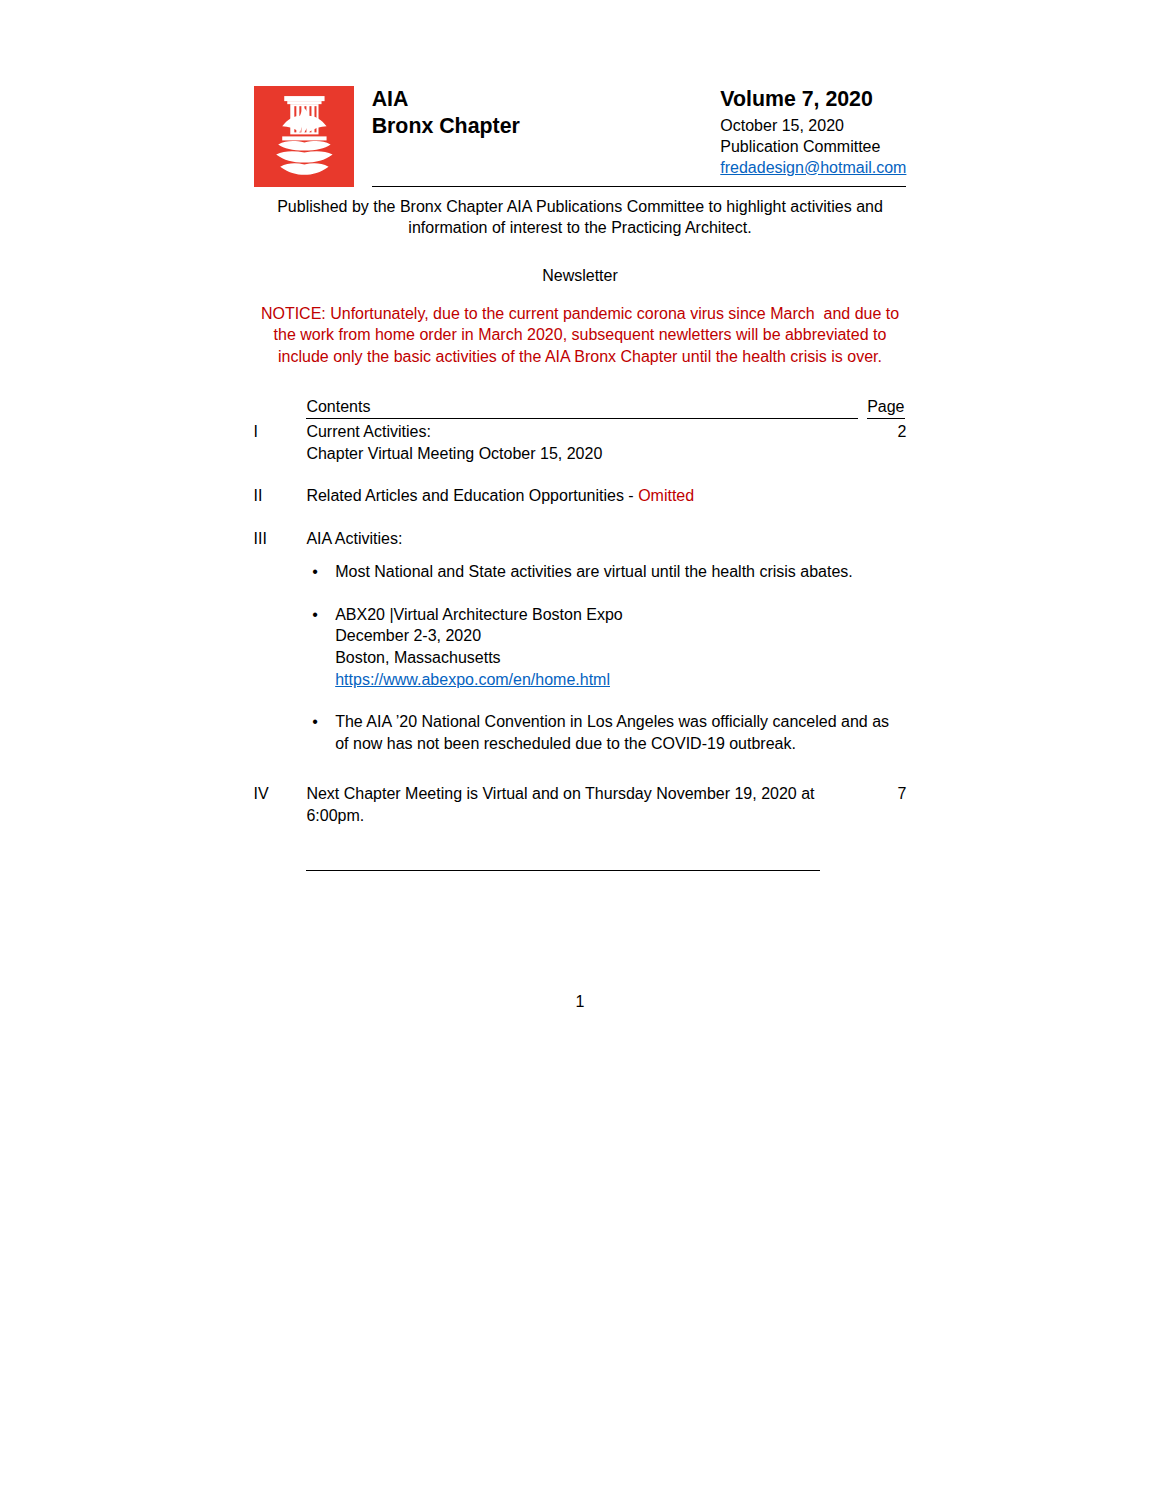AIA
Bronx Chapter
Volume 7, 2020 October 15, 2020
Publication Committee
fredadesign@hotmail.com
Published by the Bronx Chapter AIA Publications Committee to highlight activities and information of interest to the Practicing Architect.
Newsletter
NOTICE: Unfortunately, due to the current pandemic corona virus since March and due to the work from home order in March 2020, subsequent newletters will be abbreviated to include only the basic activities of the AIA Bronx Chapter until the health crisis is over.
Contents Page
I
Current Activities:
2
Chapter Virtual Meeting October 15, 2020
II
Related Articles and Education Opportunities - Omitted
III
AIA Activities:
Most National and State activities are virtual until the health crisis abates.
ABX20 |Virtual Architecture Boston Expo
December 2-3, 2020
Boston, Massachusetts
https://www.abexpo.com/en/home.html
The AIA ’20 National Convention in Los Angeles was officially canceled and as of now has not been rescheduled due to the COVID-19 outbreak.
IV
Next Chapter Meeting is Virtual and on Thursday November 19, 2020 at 6:00pm.
7
1